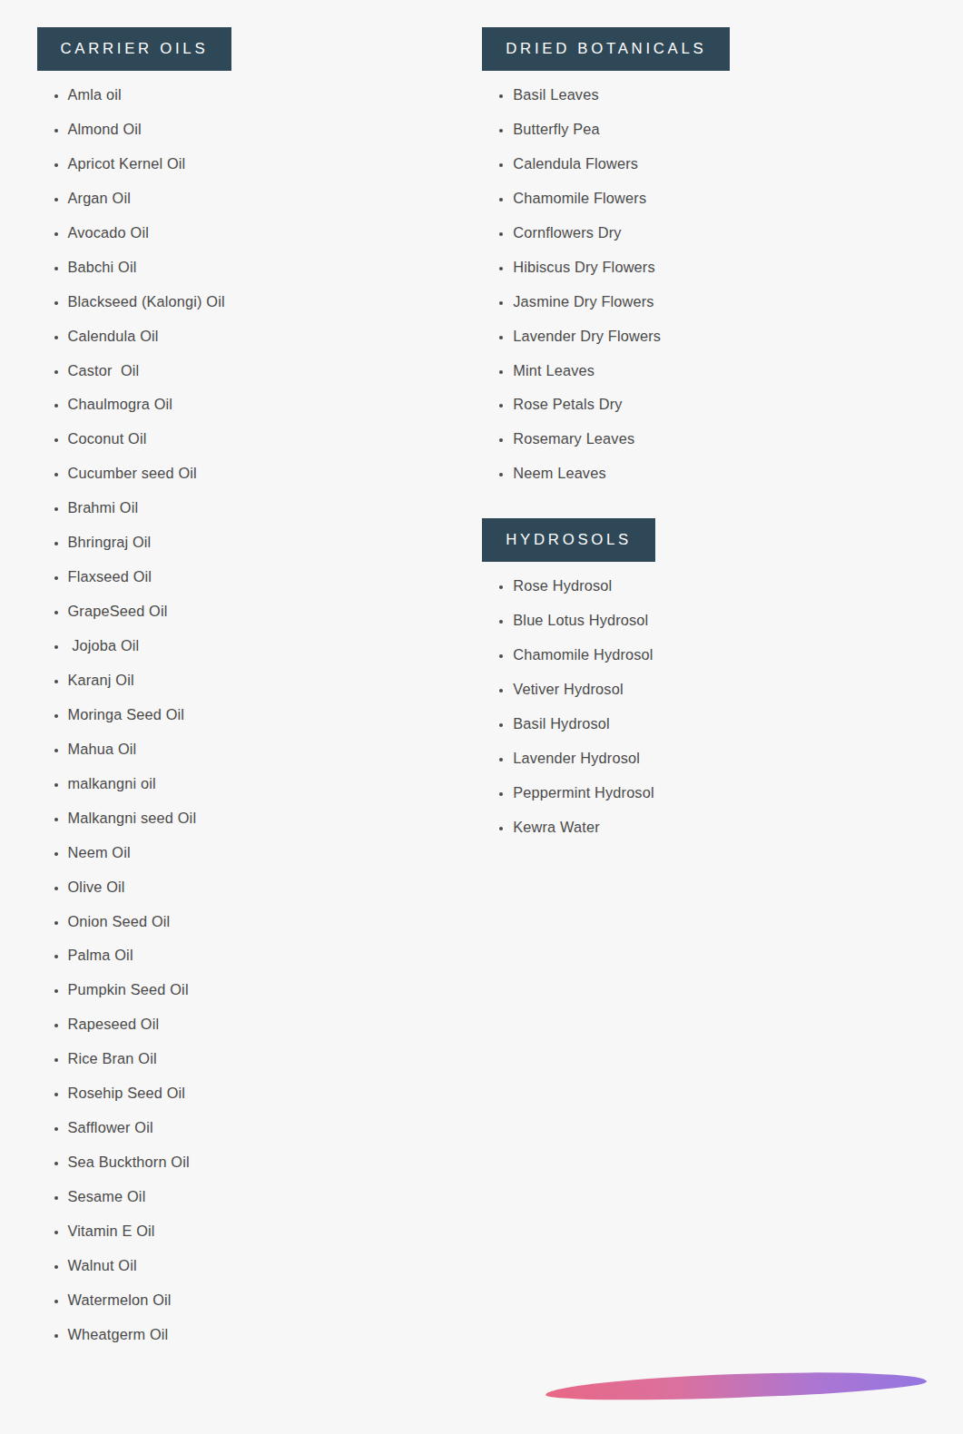Carrier Oils
Amla oil
Almond Oil
Apricot Kernel Oil
Argan Oil
Avocado Oil
Babchi Oil
Blackseed (Kalongi) Oil
Calendula Oil
Castor Oil
Chaulmogra Oil
Coconut Oil
Cucumber seed Oil
Brahmi Oil
Bhringraj Oil
Flaxseed Oil
GrapeSeed Oil
Jojoba Oil
Karanj Oil
Moringa Seed Oil
Mahua Oil
malkangni oil
Malkangni seed Oil
Neem Oil
Olive Oil
Onion Seed Oil
Palma Oil
Pumpkin Seed Oil
Rapeseed Oil
Rice Bran Oil
Rosehip Seed Oil
Safflower Oil
Sea Buckthorn Oil
Sesame Oil
Vitamin E Oil
Walnut Oil
Watermelon Oil
Wheatgerm Oil
Dried Botanicals
Basil Leaves
Butterfly Pea
Calendula Flowers
Chamomile Flowers
Cornflowers Dry
Hibiscus Dry Flowers
Jasmine Dry Flowers
Lavender Dry Flowers
Mint Leaves
Rose Petals Dry
Rosemary Leaves
Neem Leaves
Hydrosols
Rose Hydrosol
Blue Lotus Hydrosol
Chamomile Hydrosol
Vetiver Hydrosol
Basil Hydrosol
Lavender Hydrosol
Peppermint Hydrosol
Kewra Water